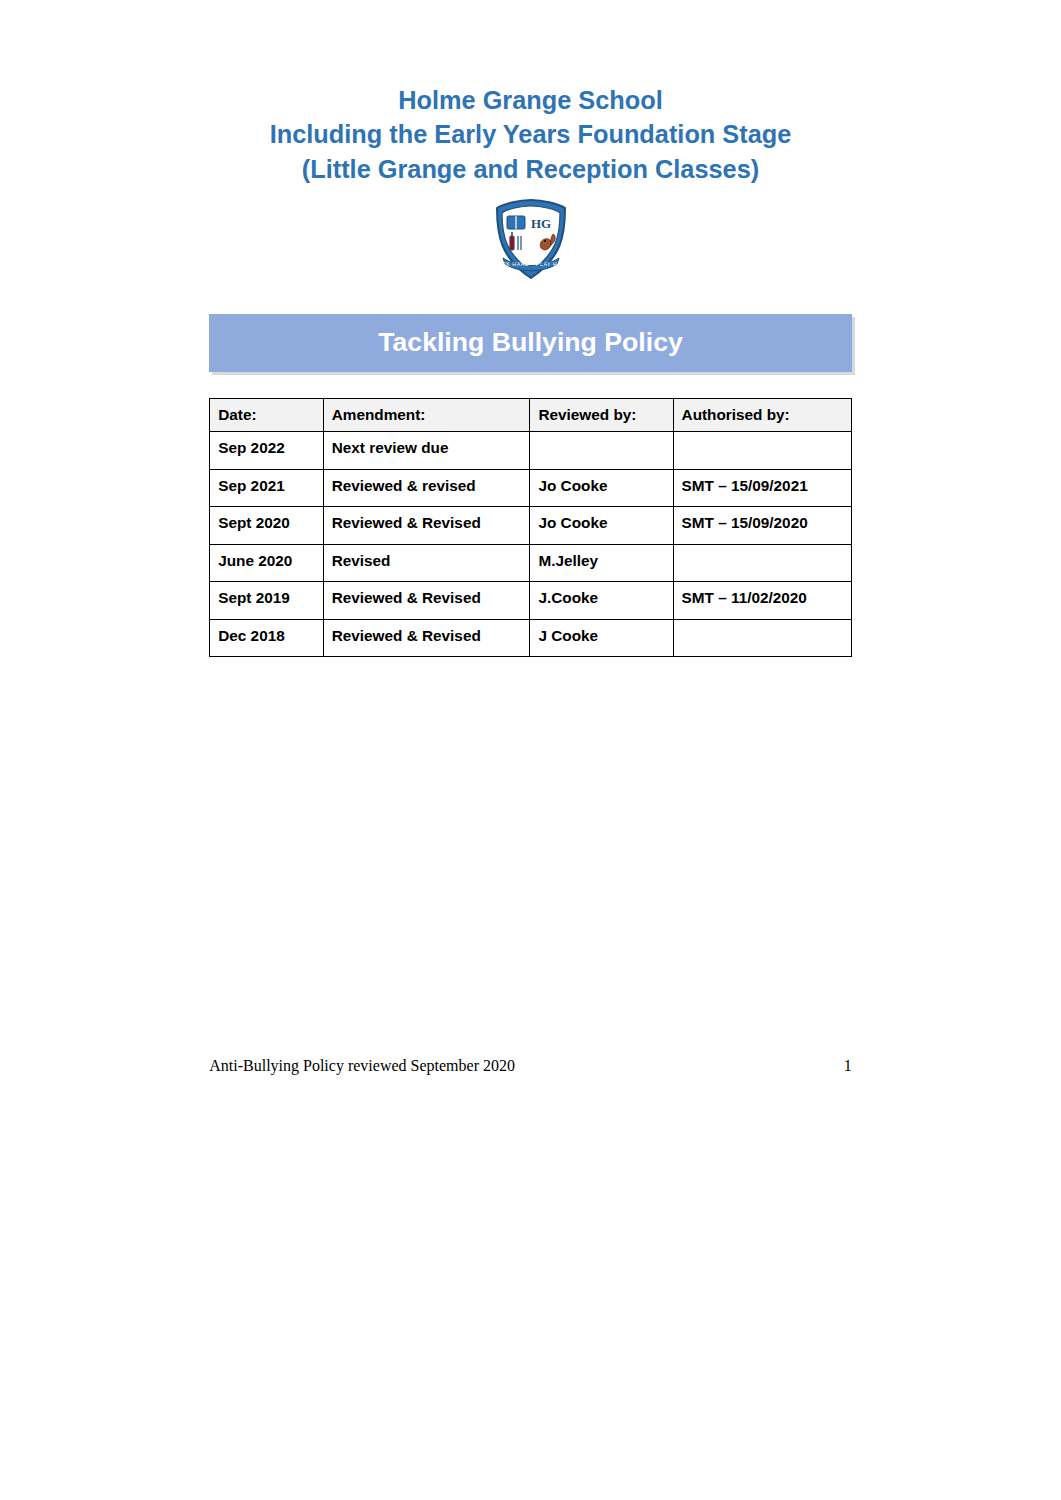Holme Grange School
Including the Early Years Foundation Stage
(Little Grange and Reception Classes)
HG WORK HARD · PLAY HARD
Tackling Bullying Policy
| Date: | Amendment: | Reviewed by: | Authorised by: |
| --- | --- | --- | --- |
| Sep 2022 | Next review due | | |
| Sep 2021 | Reviewed & revised | Jo Cooke | SMT – 15/09/2021 |
| Sept 2020 | Reviewed & Revised | Jo Cooke | SMT – 15/09/2020 |
| June 2020 | Revised | M.Jelley | |
| Sept 2019 | Reviewed & Revised | J.Cooke | SMT – 11/02/2020 |
| Dec 2018 | Reviewed & Revised | J Cooke | |
1
Anti-Bullying Policy reviewed September 2020